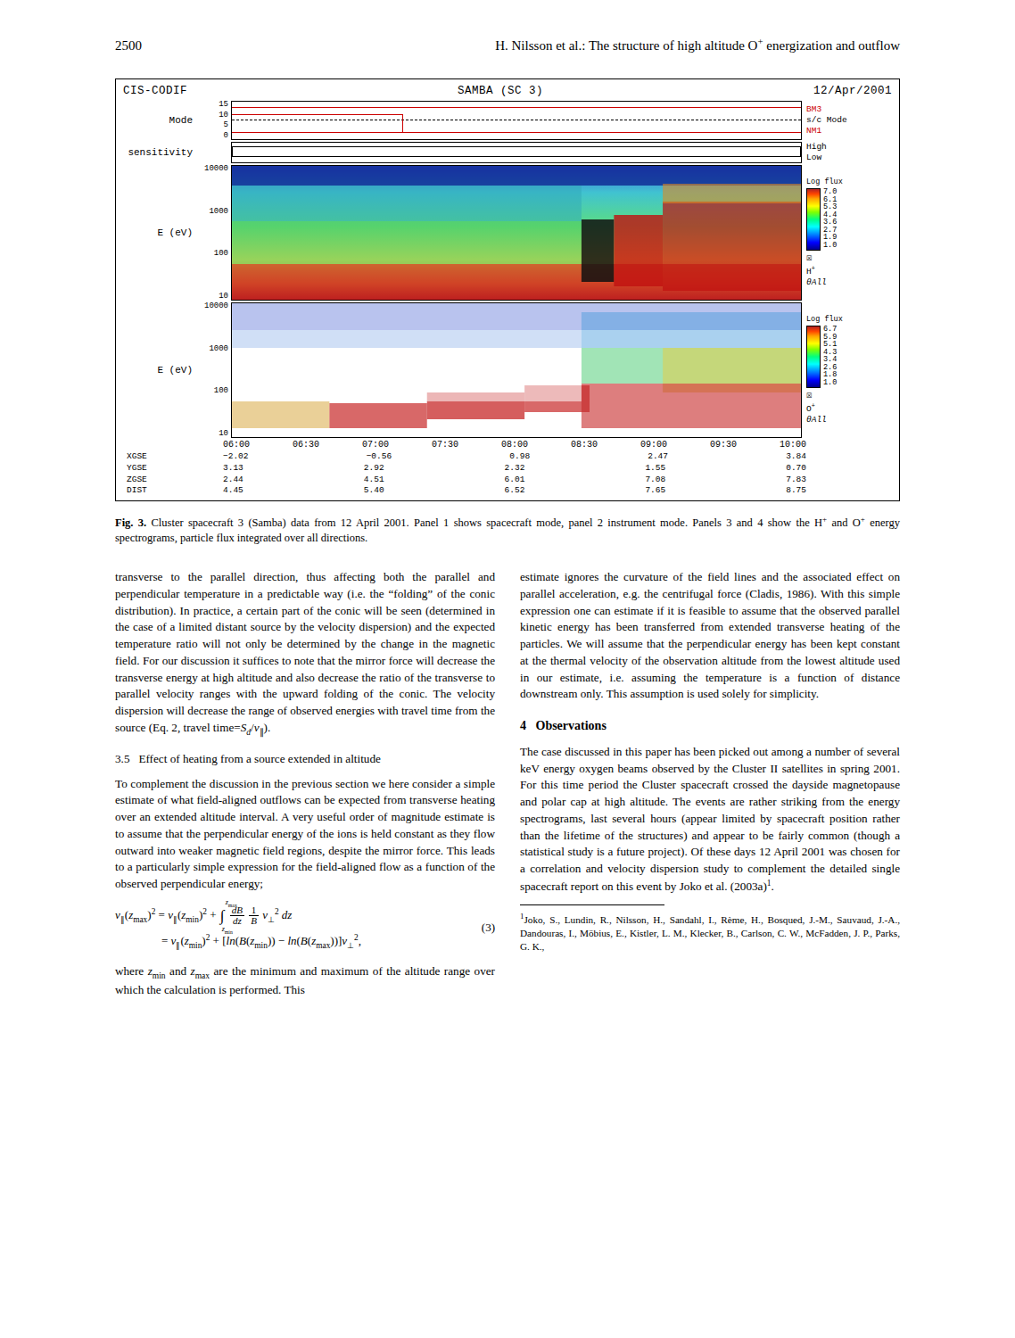2500
H. Nilsson et al.: The structure of high altitude O+ energization and outflow
CIS-CODIF SAMBA (SC 3) 12/Apr/2001
Mode
151050
BM3
s/c Mode
NM1
sensitivity
High
Low
E (eV)
10000100010010
Log flux
7.06.15.34.43.62.71.91.0
☒
H+
θAll
E (eV)
10000100010010
Log flux
6.75.95.14.33.42.61.81.0
☒
O+
θAll
06:0006:3007:0007:3008:0008:3009:0009:3010:00
XGSE
YGSE
ZGSE
DIST
−2.02−0.560.982.473.84
3.132.922.321.550.70
2.444.516.017.087.83
4.455.406.527.658.75
Fig. 3. Cluster spacecraft 3 (Samba) data from 12 April 2001. Panel 1 shows spacecraft mode, panel 2 instrument mode. Panels 3 and 4 show the H+ and O+ energy spectrograms, particle flux integrated over all directions.
transverse to the parallel direction, thus affecting both the parallel and perpendicular temperature in a predictable way (i.e. the “folding” of the conic distribution). In practice, a certain part of the conic will be seen (determined in the case of a limited distant source by the velocity dispersion) and the expected temperature ratio will not only be determined by the change in the magnetic field. For our discussion it suffices to note that the mirror force will decrease the transverse energy at high altitude and also decrease the ratio of the transverse to parallel velocity ranges with the upward folding of the conic. The velocity dispersion will decrease the range of observed energies with travel time from the source (Eq. 2, travel time=Sd/v∥).
3.5 Effect of heating from a source extended in altitude
To complement the discussion in the previous section we here consider a simple estimate of what field-aligned outflows can be expected from transverse heating over an extended altitude interval. A very useful order of magnitude estimate is to assume that the perpendicular energy of the ions is held constant as they flow outward into weaker magnetic field regions, despite the mirror force. This leads to a particularly simple expression for the field-aligned flow as a function of the observed perpendicular energy;
v∥(zmax)2 = v∥(zmin)2 + ∫zmax zmin dB dz 1 B v⊥2 dz
= v∥(zmin)2 + [ln(B(zmin)) − ln(B(zmax))]v⊥2,
(3)
where zmin and zmax are the minimum and maximum of the altitude range over which the calculation is performed. This
estimate ignores the curvature of the field lines and the associated effect on parallel acceleration, e.g. the centrifugal force (Cladis, 1986). With this simple expression one can estimate if it is feasible to assume that the observed parallel kinetic energy has been transferred from extended transverse heating of the particles. We will assume that the perpendicular energy has been kept constant at the thermal velocity of the observation altitude from the lowest altitude used in our estimate, i.e. assuming the temperature is a function of distance downstream only. This assumption is used solely for simplicity.
4 Observations
The case discussed in this paper has been picked out among a number of several keV energy oxygen beams observed by the Cluster II satellites in spring 2001. For this time period the Cluster spacecraft crossed the dayside magnetopause and polar cap at high altitude. The events are rather striking from the energy spectrograms, last several hours (appear limited by spacecraft position rather than the lifetime of the structures) and appear to be fairly common (though a statistical study is a future project). Of these days 12 April 2001 was chosen for a correlation and velocity dispersion study to complement the detailed single spacecraft report on this event by Joko et al. (2003a)1.
1Joko, S., Lundin, R., Nilsson, H., Sandahl, I., Rème, H., Bosqued, J.-M., Sauvaud, J.-A., Dandouras, I., Möbius, E., Kistler, L. M., Klecker, B., Carlson, C. W., McFadden, J. P., Parks, G. K.,